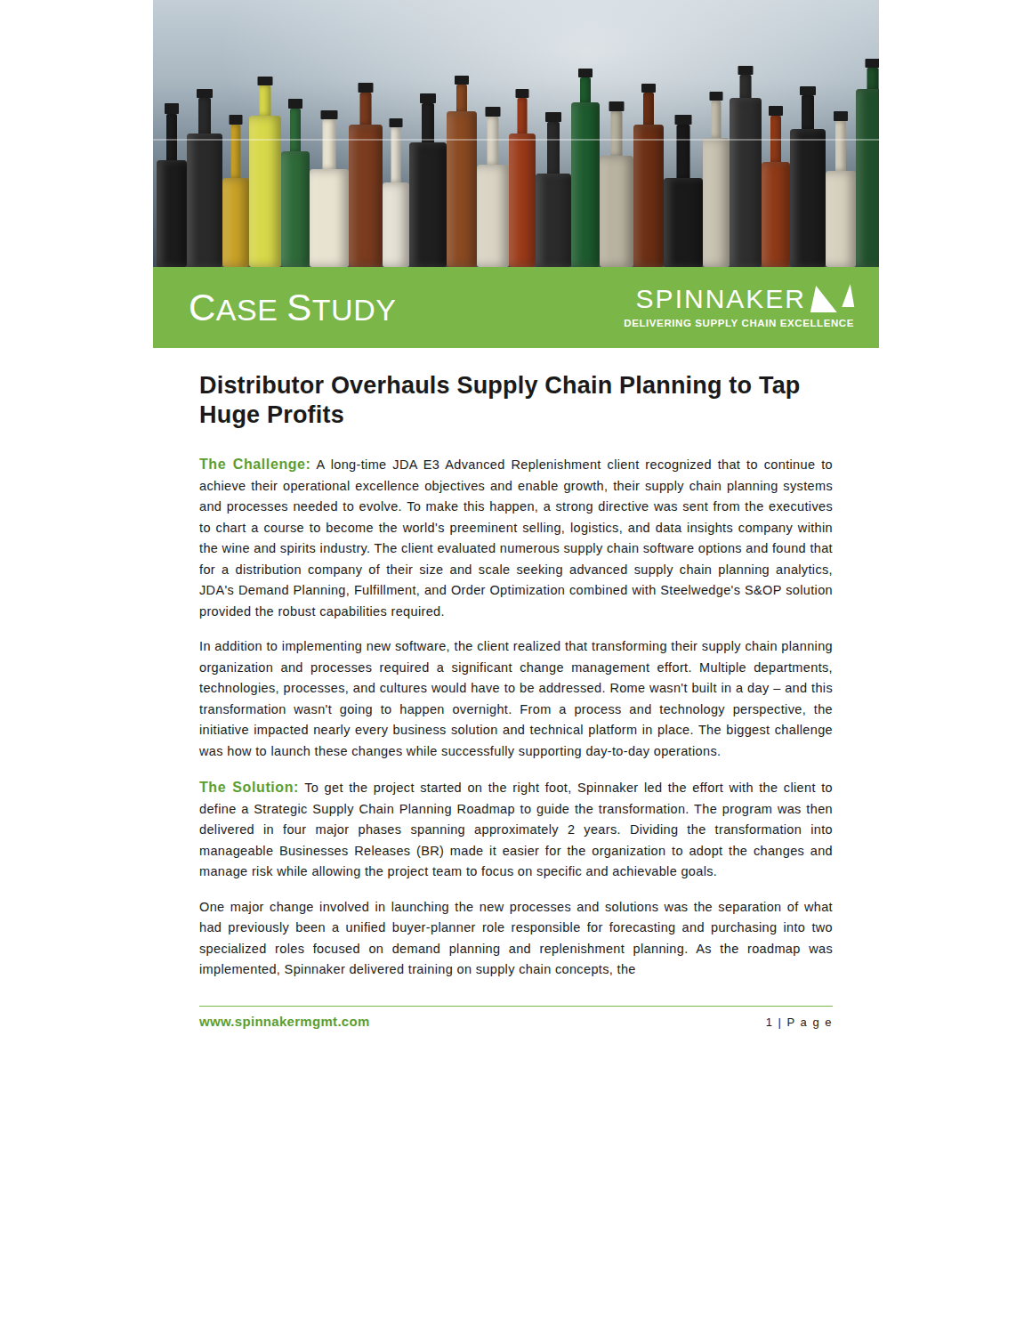Case Study
SPINNAKER
Delivering Supply Chain Excellence
Distributor Overhauls Supply Chain Planning to Tap Huge Profits
The Challenge: A long-time JDA E3 Advanced Replenishment client recognized that to continue to achieve their operational excellence objectives and enable growth, their supply chain planning systems and processes needed to evolve. To make this happen, a strong directive was sent from the executives to chart a course to become the world's preeminent selling, logistics, and data insights company within the wine and spirits industry. The client evaluated numerous supply chain software options and found that for a distribution company of their size and scale seeking advanced supply chain planning analytics, JDA's Demand Planning, Fulfillment, and Order Optimization combined with Steelwedge's S&OP solution provided the robust capabilities required.
In addition to implementing new software, the client realized that transforming their supply chain planning organization and processes required a significant change management effort. Multiple departments, technologies, processes, and cultures would have to be addressed. Rome wasn't built in a day – and this transformation wasn't going to happen overnight. From a process and technology perspective, the initiative impacted nearly every business solution and technical platform in place. The biggest challenge was how to launch these changes while successfully supporting day-to-day operations.
The Solution: To get the project started on the right foot, Spinnaker led the effort with the client to define a Strategic Supply Chain Planning Roadmap to guide the transformation. The program was then delivered in four major phases spanning approximately 2 years. Dividing the transformation into manageable Businesses Releases (BR) made it easier for the organization to adopt the changes and manage risk while allowing the project team to focus on specific and achievable goals.
One major change involved in launching the new processes and solutions was the separation of what had previously been a unified buyer-planner role responsible for forecasting and purchasing into two specialized roles focused on demand planning and replenishment planning. As the roadmap was implemented, Spinnaker delivered training on supply chain concepts, the
www.spinnakermgmt.com 1 | P a g e